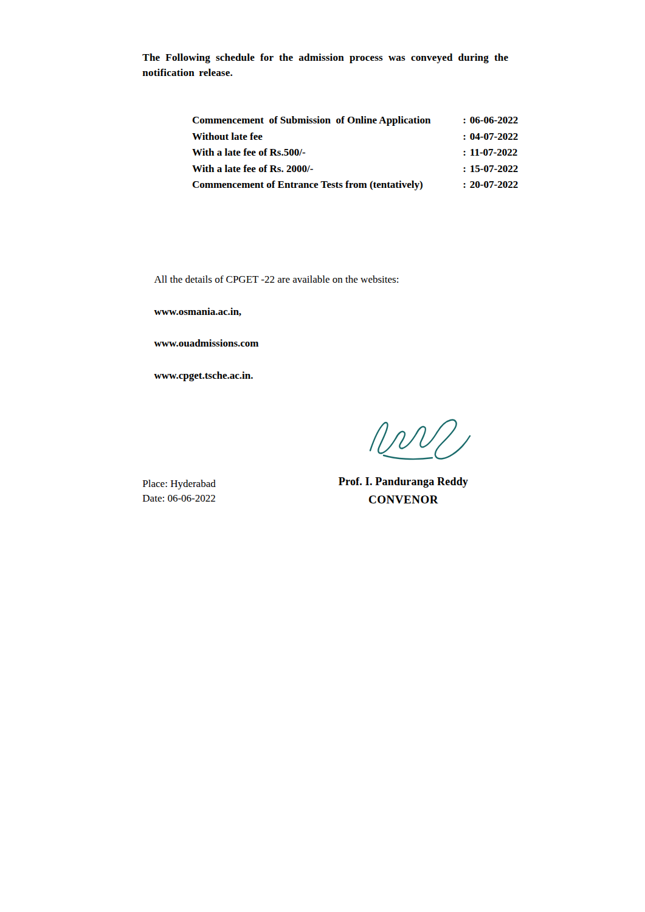The Following schedule for the admission process was conveyed during the notification release.
| Commencement of Submission of Online Application | : | 06-06-2022 |
| Without late fee | : | 04-07-2022 |
| With a late fee of Rs.500/- | : | 11-07-2022 |
| With a late fee of Rs. 2000/- | : | 15-07-2022 |
| Commencement of Entrance Tests from (tentatively) | : | 20-07-2022 |
All the details of CPGET -22 are available on the websites:
www.osmania.ac.in,
www.ouadmissions.com
www.cpget.tsche.ac.in.
Place: Hyderabad
Date: 06-06-2022
Prof. I. Panduranga Reddy
CONVENOR